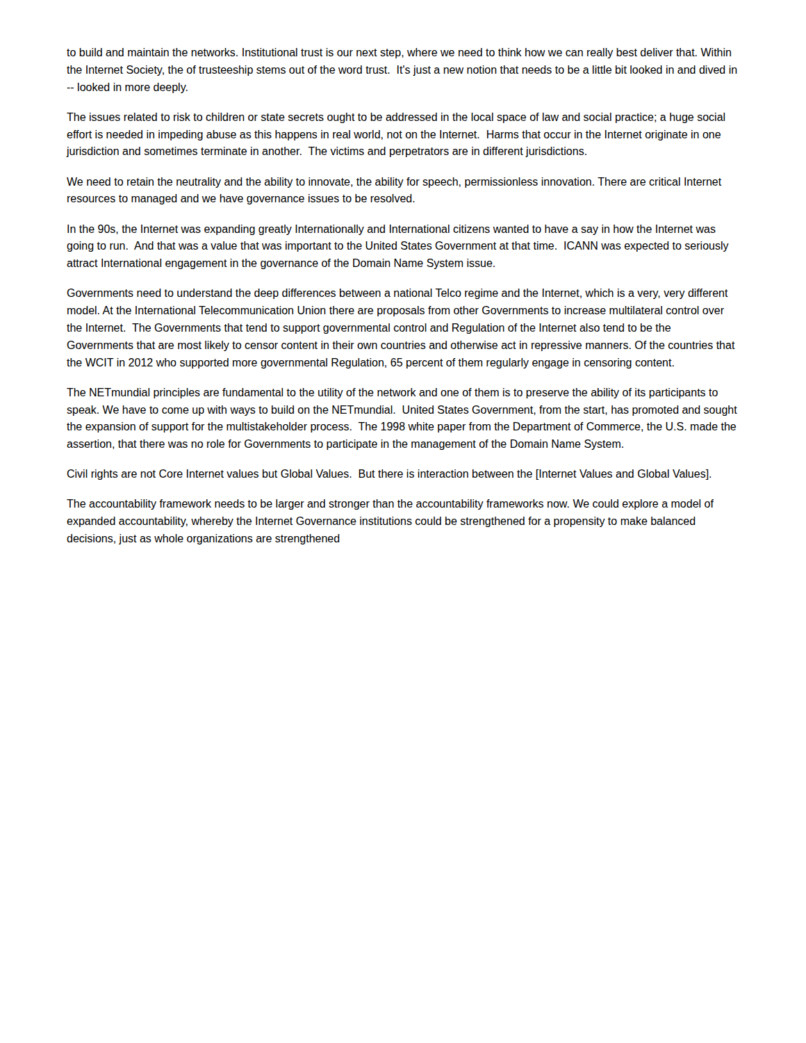to build and maintain the networks. Institutional trust is our next step, where we need to think how we can really best deliver that. Within the Internet Society, the of trusteeship stems out of the word trust. It's just a new notion that needs to be a little bit looked in and dived in -- looked in more deeply.
The issues related to risk to children or state secrets ought to be addressed in the local space of law and social practice; a huge social effort is needed in impeding abuse as this happens in real world, not on the Internet. Harms that occur in the Internet originate in one jurisdiction and sometimes terminate in another. The victims and perpetrators are in different jurisdictions.
We need to retain the neutrality and the ability to innovate, the ability for speech, permissionless innovation. There are critical Internet resources to managed and we have governance issues to be resolved.
In the 90s, the Internet was expanding greatly Internationally and International citizens wanted to have a say in how the Internet was going to run. And that was a value that was important to the United States Government at that time. ICANN was expected to seriously attract International engagement in the governance of the Domain Name System issue.
Governments need to understand the deep differences between a national Telco regime and the Internet, which is a very, very different model. At the International Telecommunication Union there are proposals from other Governments to increase multilateral control over the Internet. The Governments that tend to support governmental control and Regulation of the Internet also tend to be the Governments that are most likely to censor content in their own countries and otherwise act in repressive manners. Of the countries that the WCIT in 2012 who supported more governmental Regulation, 65 percent of them regularly engage in censoring content.
The NETmundial principles are fundamental to the utility of the network and one of them is to preserve the ability of its participants to speak. We have to come up with ways to build on the NETmundial. United States Government, from the start, has promoted and sought the expansion of support for the multistakeholder process. The 1998 white paper from the Department of Commerce, the U.S. made the assertion, that there was no role for Governments to participate in the management of the Domain Name System.
Civil rights are not Core Internet values but Global Values. But there is interaction between the [Internet Values and Global Values].
The accountability framework needs to be larger and stronger than the accountability frameworks now. We could explore a model of expanded accountability, whereby the Internet Governance institutions could be strengthened for a propensity to make balanced decisions, just as whole organizations are strengthened